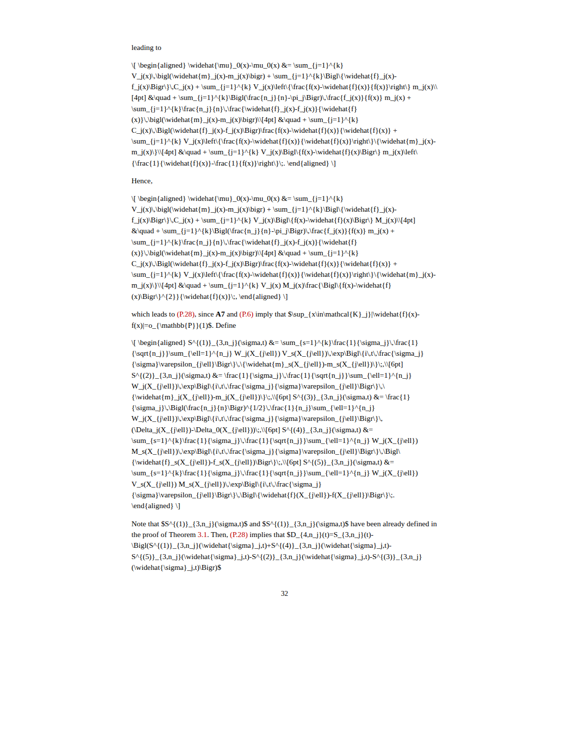leading to
\[ \begin{aligned} \widehat{\mu}_0(x)-\mu_0(x) &= \sum_{j=1}^{k} V_j(x)\,\bigl(\widehat{m}_j(x)-m_j(x)\bigr) + \sum_{j=1}^{k}\Bigl\{\widehat{f}_j(x)-f_j(x)\Bigr\}\,C_j(x) + \sum_{j=1}^{k} V_j(x)\left\{\frac{f(x)-\widehat{f}(x)}{f(x)}\right\} m_j(x)\\[4pt] &\quad + \sum_{j=1}^{k}\Bigl(\frac{n_j}{n}-\pi_j\Bigr)\,\frac{f_j(x)}{f(x)} m_j(x) + \sum_{j=1}^{k}\frac{n_j}{n}\,\frac{\widehat{f}_j(x)-f_j(x)}{\widehat{f}(x)}\,\bigl(\widehat{m}_j(x)-m_j(x)\bigr)\\[4pt] &\quad + \sum_{j=1}^{k} C_j(x)\,\Bigl(\widehat{f}_j(x)-f_j(x)\Bigr)\frac{f(x)-\widehat{f}(x)}{\widehat{f}(x)} + \sum_{j=1}^{k} V_j(x)\left\{\frac{f(x)-\widehat{f}(x)}{\widehat{f}(x)}\right\}\{\widehat{m}_j(x)-m_j(x)\}\\[4pt] &\quad + \sum_{j=1}^{k} V_j(x)\Bigl\{f(x)-\widehat{f}(x)\Bigr\} m_j(x)\left\{\frac{1}{\widehat{f}(x)}-\frac{1}{f(x)}\right\}\;. \end{aligned} \]
Hence,
\[ \begin{aligned} \widehat{\mu}_0(x)-\mu_0(x) &= \sum_{j=1}^{k} V_j(x)\,\bigl(\widehat{m}_j(x)-m_j(x)\bigr) + \sum_{j=1}^{k}\Bigl\{\widehat{f}_j(x)-f_j(x)\Bigr\}\,C_j(x) + \sum_{j=1}^{k} V_j(x)\Bigl\{f(x)-\widehat{f}(x)\Bigr\} M_j(x)\\[4pt] &\quad + \sum_{j=1}^{k}\Bigl(\frac{n_j}{n}-\pi_j\Bigr)\,\frac{f_j(x)}{f(x)} m_j(x) + \sum_{j=1}^{k}\frac{n_j}{n}\,\frac{\widehat{f}_j(x)-f_j(x)}{\widehat{f}(x)}\,\bigl(\widehat{m}_j(x)-m_j(x)\bigr)\\[4pt] &\quad + \sum_{j=1}^{k} C_j(x)\,\Bigl(\widehat{f}_j(x)-f_j(x)\Bigr)\frac{f(x)-\widehat{f}(x)}{\widehat{f}(x)} + \sum_{j=1}^{k} V_j(x)\left\{\frac{f(x)-\widehat{f}(x)}{\widehat{f}(x)}\right\}\{\widehat{m}_j(x)-m_j(x)\}\\[4pt] &\quad + \sum_{j=1}^{k} V_j(x) M_j(x)\frac{\Bigl\{f(x)-\widehat{f}(x)\Bigr\}^{2}}{\widehat{f}(x)}\;, \end{aligned} \]
which leads to (P.28), since A7 and (P.6) imply that $\sup_{x\in\mathcal{K}_j}|\widehat{f}(x)-f(x)|=o_{\mathbb{P}}(1)$. Define
\[ \begin{aligned} S^{(1)}_{3,n_j}(\sigma,t) &= \sum_{s=1}^{k}\frac{1}{\sigma_j}\,\frac{1}{\sqrt{n_j}}\sum_{\ell=1}^{n_j} W_j(X_{j\ell}) V_s(X_{j\ell})\,\exp\Bigl\{i\,t\,\frac{\sigma_j}{\sigma}\varepsilon_{j\ell}\Bigr\}\,\{\widehat{m}_s(X_{j\ell})-m_s(X_{j\ell})\}\;,\\[6pt] S^{(2)}_{3,n_j}(\sigma,t) &= \frac{1}{\sigma_j}\,\frac{1}{\sqrt{n_j}}\sum_{\ell=1}^{n_j} W_j(X_{j\ell})\,\exp\Bigl\{i\,t\,\frac{\sigma_j}{\sigma}\varepsilon_{j\ell}\Bigr\}\,\{\widehat{m}_j(X_{j\ell})-m_j(X_{j\ell})\}\;,\\[6pt] S^{(3)}_{3,n_j}(\sigma,t) &= \frac{1}{\sigma_j}\,\Bigl(\frac{n_j}{n}\Bigr)^{1/2}\,\frac{1}{n_j}\sum_{\ell=1}^{n_j} W_j(X_{j\ell})\,\exp\Bigl\{i\,t\,\frac{\sigma_j}{\sigma}\varepsilon_{j\ell}\Bigr\}\,(\Delta_j(X_{j\ell})-\Delta_0(X_{j\ell}))\;,\\[6pt] S^{(4)}_{3,n_j}(\sigma,t) &= \sum_{s=1}^{k}\frac{1}{\sigma_j}\,\frac{1}{\sqrt{n_j}}\sum_{\ell=1}^{n_j} W_j(X_{j\ell}) M_s(X_{j\ell})\,\exp\Bigl\{i\,t\,\frac{\sigma_j}{\sigma}\varepsilon_{j\ell}\Bigr\}\,\Bigl\{\widehat{f}_s(X_{j\ell})-f_s(X_{j\ell})\Bigr\}\;,\\[6pt] S^{(5)}_{3,n_j}(\sigma,t) &= \sum_{s=1}^{k}\frac{1}{\sigma_j}\,\frac{1}{\sqrt{n_j}}\sum_{\ell=1}^{n_j} W_j(X_{j\ell}) V_s(X_{j\ell}) M_s(X_{j\ell})\,\exp\Bigl\{i\,t\,\frac{\sigma_j}{\sigma}\varepsilon_{j\ell}\Bigr\}\,\Bigl\{\widehat{f}(X_{j\ell})-f(X_{j\ell})\Bigr\}\;. \end{aligned} \]
Note that $S^{(1)}_{3,n_j}(\sigma,t)$ and $S^{(1)}_{3,n_j}(\sigma,t)$ have been already defined in the proof of Theorem 3.1. Then, (P.28) implies that $D_{4,n_j}(t)=S_{3,n_j}(t)-\Bigl(S^{(1)}_{3,n_j}(\widehat{\sigma}_j,t)+S^{(4)}_{3,n_j}(\widehat{\sigma}_j,t)-S^{(5)}_{3,n_j}(\widehat{\sigma}_j,t)-S^{(2)}_{3,n_j}(\widehat{\sigma}_j,t)-S^{(3)}_{3,n_j}(\widehat{\sigma}_j,t)\Bigr)$
32